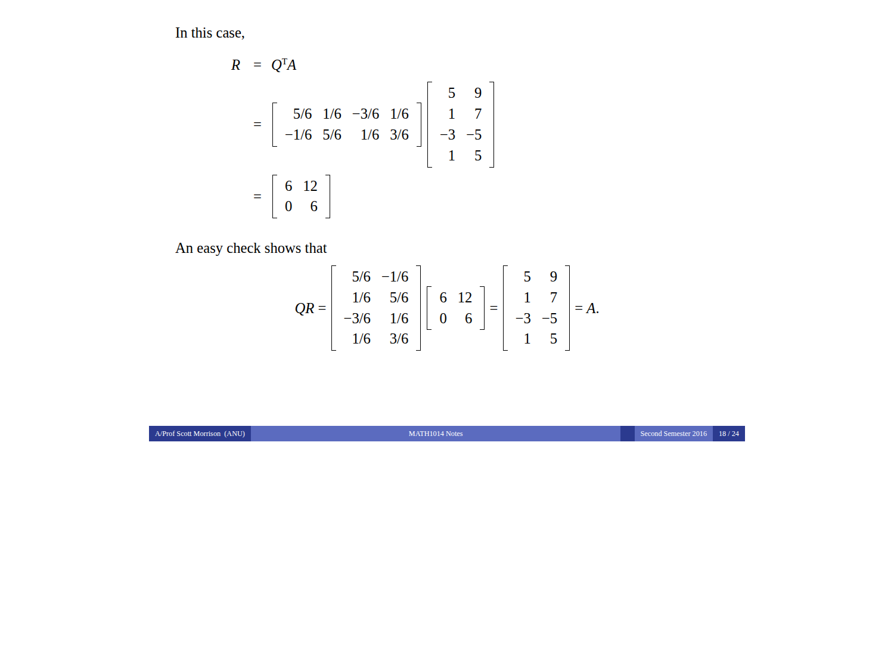In this case,
R
=
QTA
=
| 5/6 | 1/6 | −3/6 | 1/6 |
| −1/6 | 5/6 | 1/6 | 3/6 |
| 5 | 9 |
| 1 | 7 |
| −3 | −5 |
| 1 | 5 |
=
| 6 | 12 |
| 0 | 6 |
An easy check shows that
QR =
| 5/6 | −1/6 |
| 1/6 | 5/6 |
| −3/6 | 1/6 |
| 1/6 | 3/6 |
| 6 | 12 |
| 0 | 6 |
=
| 5 | 9 |
| 1 | 7 |
| −3 | −5 |
| 1 | 5 |
= A.
A/Prof Scott Morrison (ANU)
MATH1014 Notes
Second Semester 2016
18 / 24